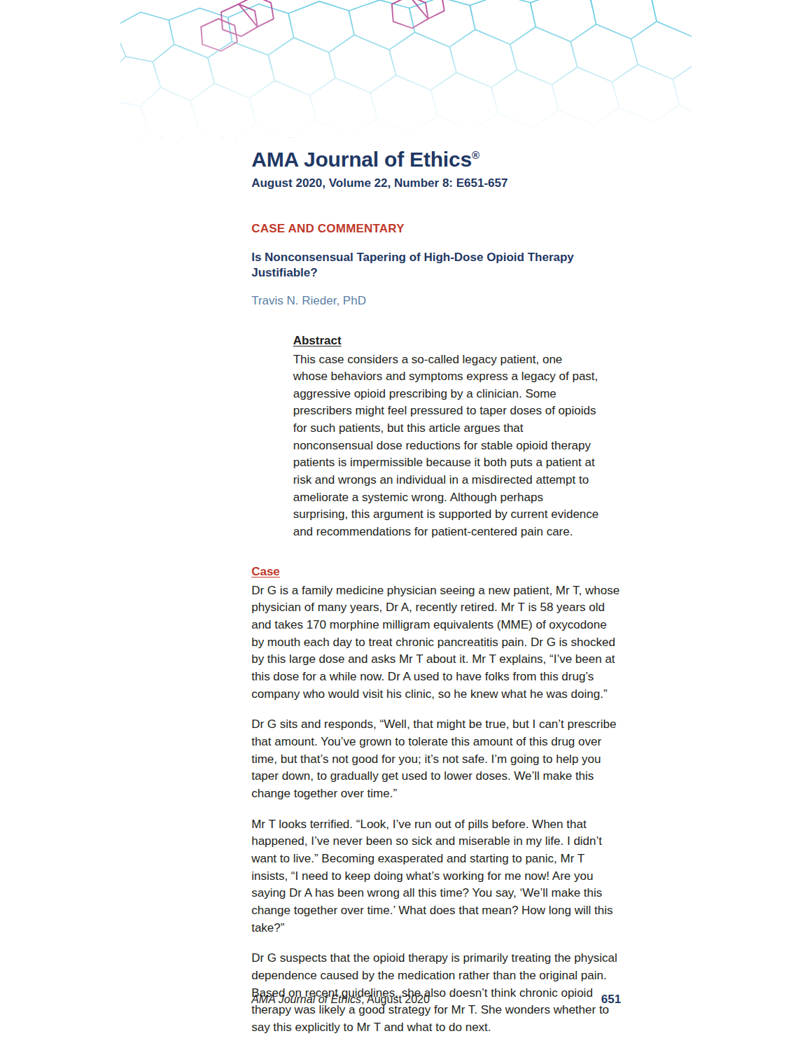AMA Journal of Ethics®
August 2020, Volume 22, Number 8: E651-657
CASE AND COMMENTARY
Is Nonconsensual Tapering of High-Dose Opioid Therapy Justifiable?
Travis N. Rieder, PhD
Abstract
This case considers a so-called legacy patient, one whose behaviors and symptoms express a legacy of past, aggressive opioid prescribing by a clinician. Some prescribers might feel pressured to taper doses of opioids for such patients, but this article argues that nonconsensual dose reductions for stable opioid therapy patients is impermissible because it both puts a patient at risk and wrongs an individual in a misdirected attempt to ameliorate a systemic wrong. Although perhaps surprising, this argument is supported by current evidence and recommendations for patient-centered pain care.
Case
Dr G is a family medicine physician seeing a new patient, Mr T, whose physician of many years, Dr A, recently retired. Mr T is 58 years old and takes 170 morphine milligram equivalents (MME) of oxycodone by mouth each day to treat chronic pancreatitis pain. Dr G is shocked by this large dose and asks Mr T about it. Mr T explains, “I’ve been at this dose for a while now. Dr A used to have folks from this drug’s company who would visit his clinic, so he knew what he was doing.”
Dr G sits and responds, “Well, that might be true, but I can’t prescribe that amount. You’ve grown to tolerate this amount of this drug over time, but that’s not good for you; it’s not safe. I’m going to help you taper down, to gradually get used to lower doses. We’ll make this change together over time.”
Mr T looks terrified. “Look, I’ve run out of pills before. When that happened, I’ve never been so sick and miserable in my life. I didn’t want to live.” Becoming exasperated and starting to panic, Mr T insists, “I need to keep doing what’s working for me now! Are you saying Dr A has been wrong all this time? You say, ‘We’ll make this change together over time.’ What does that mean? How long will this take?”
Dr G suspects that the opioid therapy is primarily treating the physical dependence caused by the medication rather than the original pain. Based on recent guidelines, she also doesn’t think chronic opioid therapy was likely a good strategy for Mr T. She wonders whether to say this explicitly to Mr T and what to do next.
AMA Journal of Ethics, August 2020 651